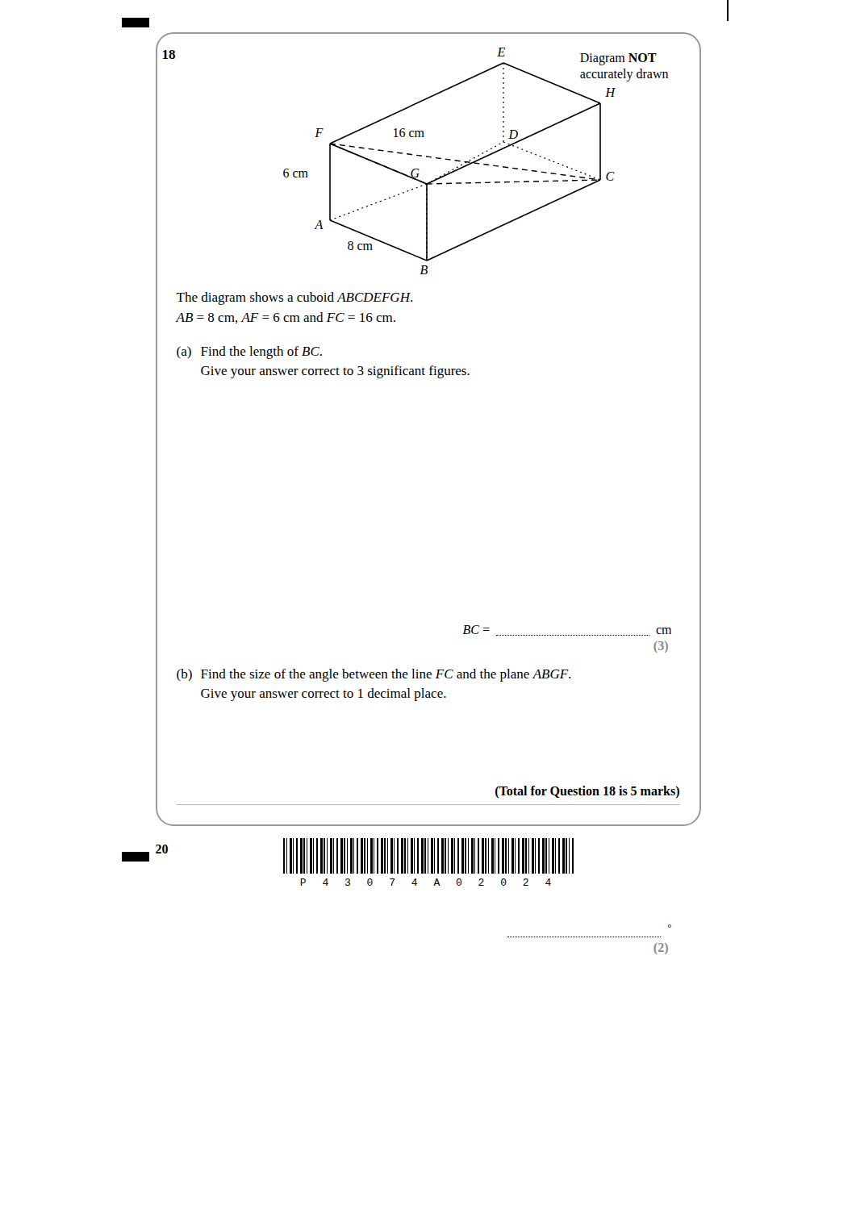18
Diagram NOT
accurately drawn
E H F D G C A B 16 cm 6 cm 8 cm
The diagram shows a cuboid ABCDEFGH.
AB = 8 cm, AF = 6 cm and FC = 16 cm.
(a) Find the length of BC.
Give your answer correct to 3 significant figures.
BC = cm
(3)
(b) Find the size of the angle between the line FC and the plane ABGF.
Give your answer correct to 1 decimal place.
°
(2)
(Total for Question 18 is 5 marks)
20
P 4 3 0 7 4 A 0 2 0 2 4